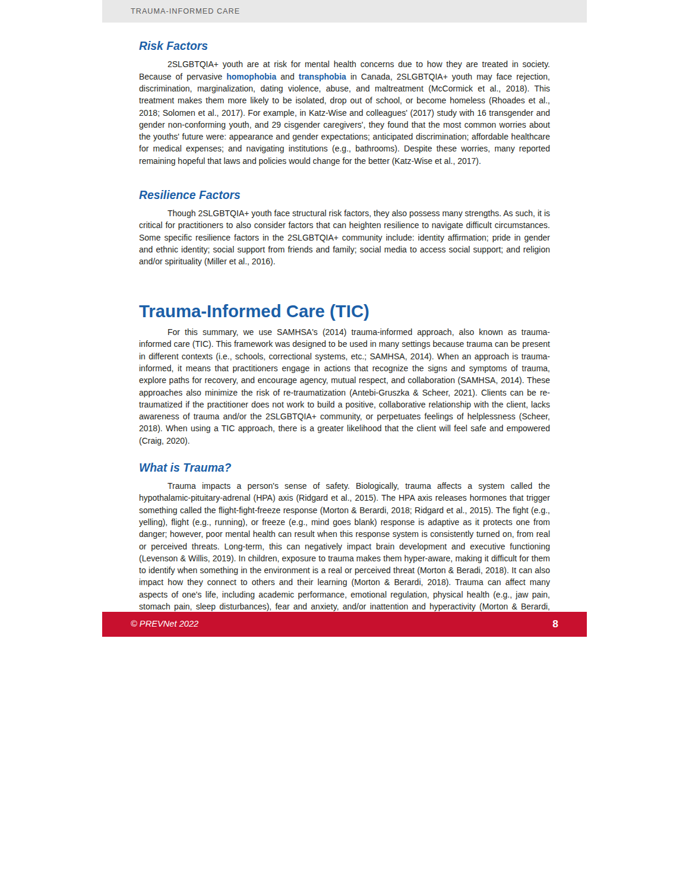TRAUMA-INFORMED CARE
Risk Factors
2SLGBTQIA+ youth are at risk for mental health concerns due to how they are treated in society. Because of pervasive homophobia and transphobia in Canada, 2SLGBTQIA+ youth may face rejection, discrimination, marginalization, dating violence, abuse, and maltreatment (McCormick et al., 2018). This treatment makes them more likely to be isolated, drop out of school, or become homeless (Rhoades et al., 2018; Solomen et al., 2017). For example, in Katz-Wise and colleagues' (2017) study with 16 transgender and gender non-conforming youth, and 29 cisgender caregivers', they found that the most common worries about the youths' future were: appearance and gender expectations; anticipated discrimination; affordable healthcare for medical expenses; and navigating institutions (e.g., bathrooms). Despite these worries, many reported remaining hopeful that laws and policies would change for the better (Katz-Wise et al., 2017).
Resilience Factors
Though 2SLGBTQIA+ youth face structural risk factors, they also possess many strengths. As such, it is critical for practitioners to also consider factors that can heighten resilience to navigate difficult circumstances. Some specific resilience factors in the 2SLGBTQIA+ community include: identity affirmation; pride in gender and ethnic identity; social support from friends and family; social media to access social support; and religion and/or spirituality (Miller et al., 2016).
Trauma-Informed Care (TIC)
For this summary, we use SAMHSA's (2014) trauma-informed approach, also known as trauma-informed care (TIC). This framework was designed to be used in many settings because trauma can be present in different contexts (i.e., schools, correctional systems, etc.; SAMHSA, 2014). When an approach is trauma-informed, it means that practitioners engage in actions that recognize the signs and symptoms of trauma, explore paths for recovery, and encourage agency, mutual respect, and collaboration (SAMHSA, 2014). These approaches also minimize the risk of re-traumatization (Antebi-Gruszka & Scheer, 2021). Clients can be re-traumatized if the practitioner does not work to build a positive, collaborative relationship with the client, lacks awareness of trauma and/or the 2SLGBTQIA+ community, or perpetuates feelings of helplessness (Scheer, 2018). When using a TIC approach, there is a greater likelihood that the client will feel safe and empowered (Craig, 2020).
What is Trauma?
Trauma impacts a person's sense of safety. Biologically, trauma affects a system called the hypothalamic-pituitary-adrenal (HPA) axis (Ridgard et al., 2015). The HPA axis releases hormones that trigger something called the flight-fight-freeze response (Morton & Berardi, 2018; Ridgard et al., 2015). The fight (e.g., yelling), flight (e.g., running), or freeze (e.g., mind goes blank) response is adaptive as it protects one from danger; however, poor mental health can result when this response system is consistently turned on, from real or perceived threats. Long-term, this can negatively impact brain development and executive functioning (Levenson & Willis, 2019). In children, exposure to trauma makes them hyper-aware, making it difficult for them to identify when something in the environment is a real or perceived threat (Morton & Beradi, 2018). It can also impact how they connect to others and their learning (Morton & Berardi, 2018). Trauma can affect many aspects of one's life, including academic performance, emotional regulation, physical health (e.g., jaw pain, stomach pain, sleep disturbances), fear and anxiety, and/or inattention and hyperactivity (Morton & Berardi, 2018). Trauma impacts a person's sense of safety, which makes it difficult to feel calm and relaxed (Nealy-Oparah & Scruggs-Hussein, 2018).
© PREVNet 2022
8